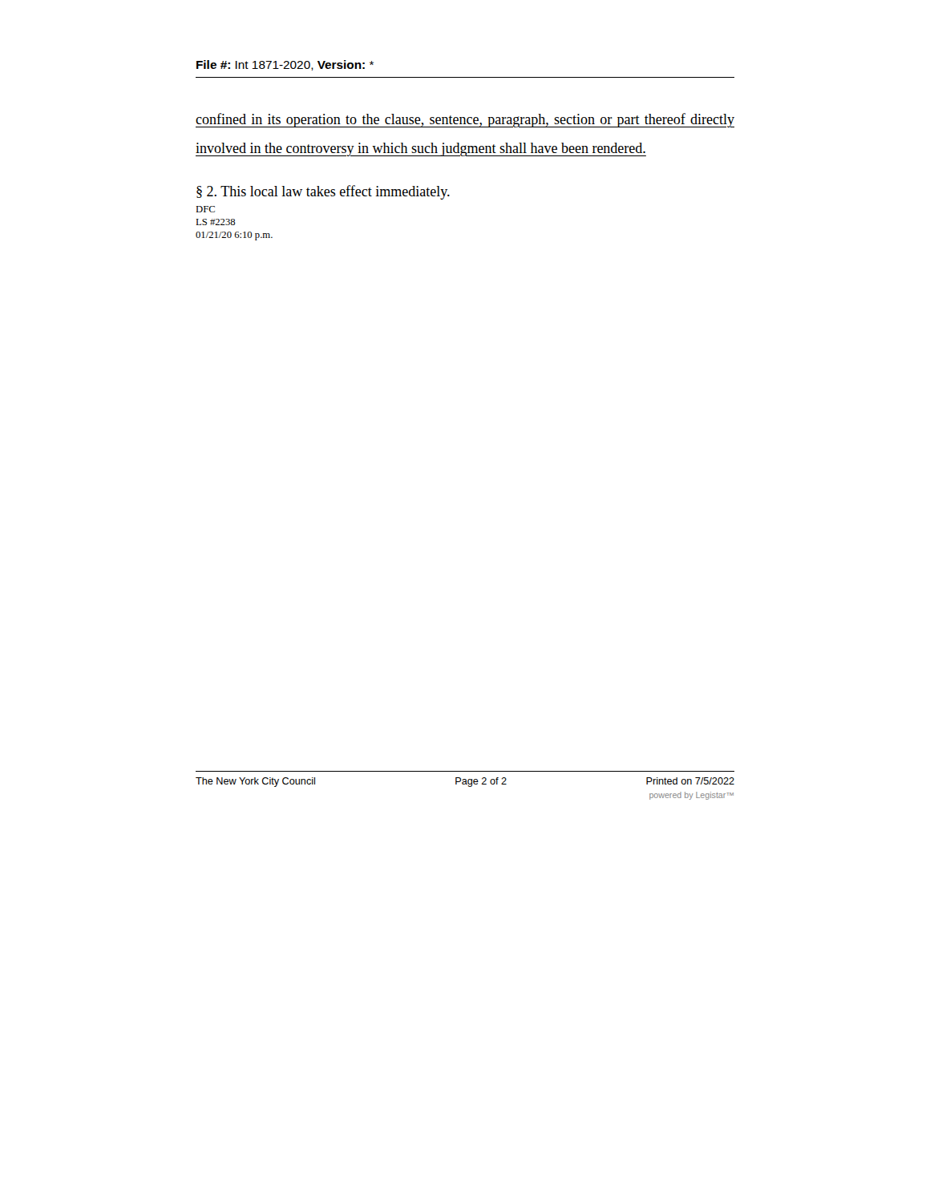File #: Int 1871-2020, Version: *
confined in its operation to the clause, sentence, paragraph, section or part thereof directly involved in the controversy in which such judgment shall have been rendered.
§ 2. This local law takes effect immediately.
DFC
LS #2238
01/21/20 6:10 p.m.
The New York City Council
Page 2 of 2
Printed on 7/5/2022
powered by Legistar™